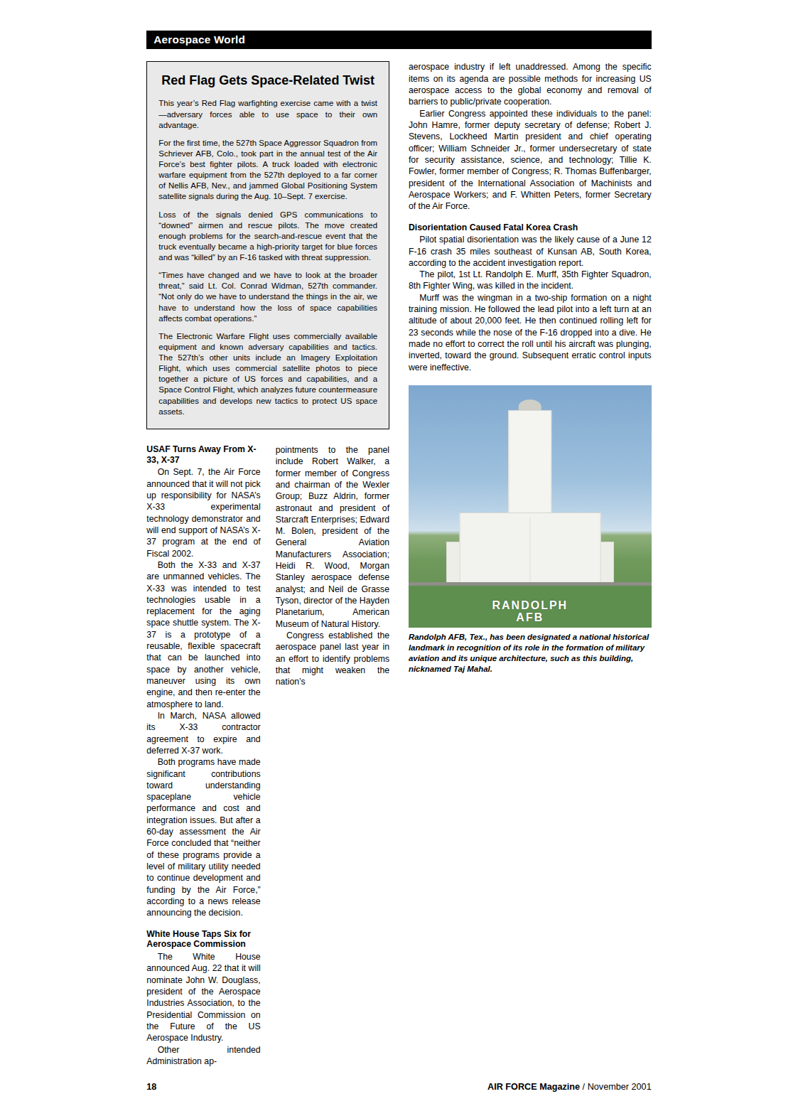Aerospace World
Red Flag Gets Space-Related Twist
This year’s Red Flag warfighting exercise came with a twist—adversary forces able to use space to their own advantage.
For the first time, the 527th Space Aggressor Squadron from Schriever AFB, Colo., took part in the annual test of the Air Force’s best fighter pilots. A truck loaded with electronic warfare equipment from the 527th deployed to a far corner of Nellis AFB, Nev., and jammed Global Positioning System satellite signals during the Aug. 10–Sept. 7 exercise.
Loss of the signals denied GPS communications to “downed” airmen and rescue pilots. The move created enough problems for the search-and-rescue event that the truck eventually became a high-priority target for blue forces and was “killed” by an F-16 tasked with threat suppression.
“Times have changed and we have to look at the broader threat,” said Lt. Col. Conrad Widman, 527th commander. “Not only do we have to understand the things in the air, we have to understand how the loss of space capabilities affects combat operations.”
The Electronic Warfare Flight uses commercially available equipment and known adversary capabilities and tactics. The 527th’s other units include an Imagery Exploitation Flight, which uses commercial satellite photos to piece together a picture of US forces and capabilities, and a Space Control Flight, which analyzes future countermeasure capabilities and develops new tactics to protect US space assets.
USAF Turns Away From X-33, X-37
On Sept. 7, the Air Force announced that it will not pick up responsibility for NASA’s X-33 experimental technology demonstrator and will end support of NASA’s X-37 program at the end of Fiscal 2002.
Both the X-33 and X-37 are unmanned vehicles. The X-33 was intended to test technologies usable in a replacement for the aging space shuttle system. The X-37 is a prototype of a reusable, flexible spacecraft that can be launched into space by another vehicle, maneuver using its own engine, and then re-enter the atmosphere to land.
In March, NASA allowed its X-33 contractor agreement to expire and deferred X-37 work.
Both programs have made significant contributions toward understanding spaceplane vehicle performance and cost and integration issues. But after a 60-day assessment the Air Force concluded that “neither of these programs provide a level of military utility needed to continue development and funding by the Air Force,” according to a news release announcing the decision.
White House Taps Six for Aerospace Commission
The White House announced Aug. 22 that it will nominate John W. Douglass, president of the Aerospace Industries Association, to the Presidential Commission on the Future of the US Aerospace Industry.
Other intended Administration ap-
pointments to the panel include Robert Walker, a former member of Congress and chairman of the Wexler Group; Buzz Aldrin, former astronaut and president of Starcraft Enterprises; Edward M. Bolen, president of the General Aviation Manufacturers Association; Heidi R. Wood, Morgan Stanley aerospace defense analyst; and Neil de Grasse Tyson, director of the Hayden Planetarium, American Museum of Natural History.
Congress established the aerospace panel last year in an effort to identify problems that might weaken the nation’s
aerospace industry if left unaddressed. Among the specific items on its agenda are possible methods for increasing US aerospace access to the global economy and removal of barriers to public/private cooperation.
Earlier Congress appointed these individuals to the panel: John Hamre, former deputy secretary of defense; Robert J. Stevens, Lockheed Martin president and chief operating officer; William Schneider Jr., former undersecretary of state for security assistance, science, and technology; Tillie K. Fowler, former member of Congress; R. Thomas Buffenbarger, president of the International Association of Machinists and Aerospace Workers; and F. Whitten Peters, former Secretary of the Air Force.
Disorientation Caused Fatal Korea Crash
Pilot spatial disorientation was the likely cause of a June 12 F-16 crash 35 miles southeast of Kunsan AB, South Korea, according to the accident investigation report.
The pilot, 1st Lt. Randolph E. Murff, 35th Fighter Squadron, 8th Fighter Wing, was killed in the incident.
Murff was the wingman in a two-ship formation on a night training mission. He followed the lead pilot into a left turn at an altitude of about 20,000 feet. He then continued rolling left for 23 seconds while the nose of the F-16 dropped into a dive. He made no effort to correct the roll until his aircraft was plunging, inverted, toward the ground. Subsequent erratic control inputs were ineffective.
RANDOLPH
AFB
Randolph AFB, Tex., has been designated a national historical landmark in recognition of its role in the formation of military aviation and its unique architecture, such as this building, nicknamed Taj Mahal.
18
AIR FORCE Magazine / November 2001